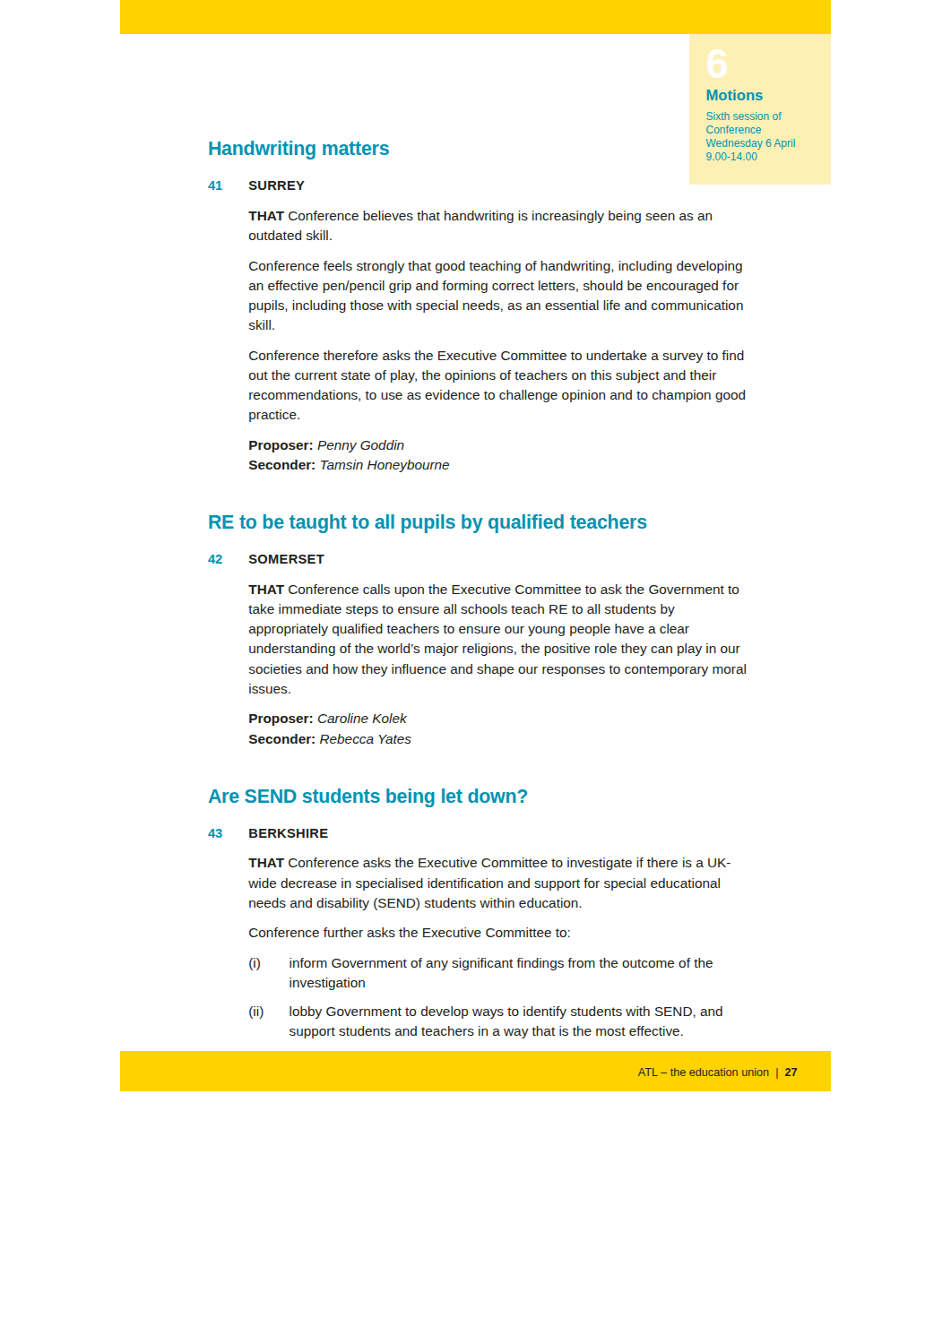6
Motions
Sixth session of
Conference
Wednesday 6 April
9.00-14.00
Handwriting matters
41
SURREY
THAT Conference believes that handwriting is increasingly being seen as an outdated skill.
Conference feels strongly that good teaching of handwriting, including developing an effective pen/pencil grip and forming correct letters, should be encouraged for pupils, including those with special needs, as an essential life and communication skill.
Conference therefore asks the Executive Committee to undertake a survey to find out the current state of play, the opinions of teachers on this subject and their recommendations, to use as evidence to challenge opinion and to champion good practice.
Proposer: Penny Goddin
Seconder: Tamsin Honeybourne
RE to be taught to all pupils by qualified teachers
42
SOMERSET
THAT Conference calls upon the Executive Committee to ask the Government to take immediate steps to ensure all schools teach RE to all students by appropriately qualified teachers to ensure our young people have a clear understanding of the world’s major religions, the positive role they can play in our societies and how they influence and shape our responses to contemporary moral issues.
Proposer: Caroline Kolek
Seconder: Rebecca Yates
Are SEND students being let down?
43
BERKSHIRE
THAT Conference asks the Executive Committee to investigate if there is a UK-wide decrease in specialised identification and support for special educational needs and disability (SEND) students within education.
Conference further asks the Executive Committee to:
(i) inform Government of any significant findings from the outcome of the investigation
(ii) lobby Government to develop ways to identify students with SEND, and support students and teachers in a way that is the most effective.
Proposer: Jo Toovey
Seconder: Charlotte Neild
ATL – the education union | 27